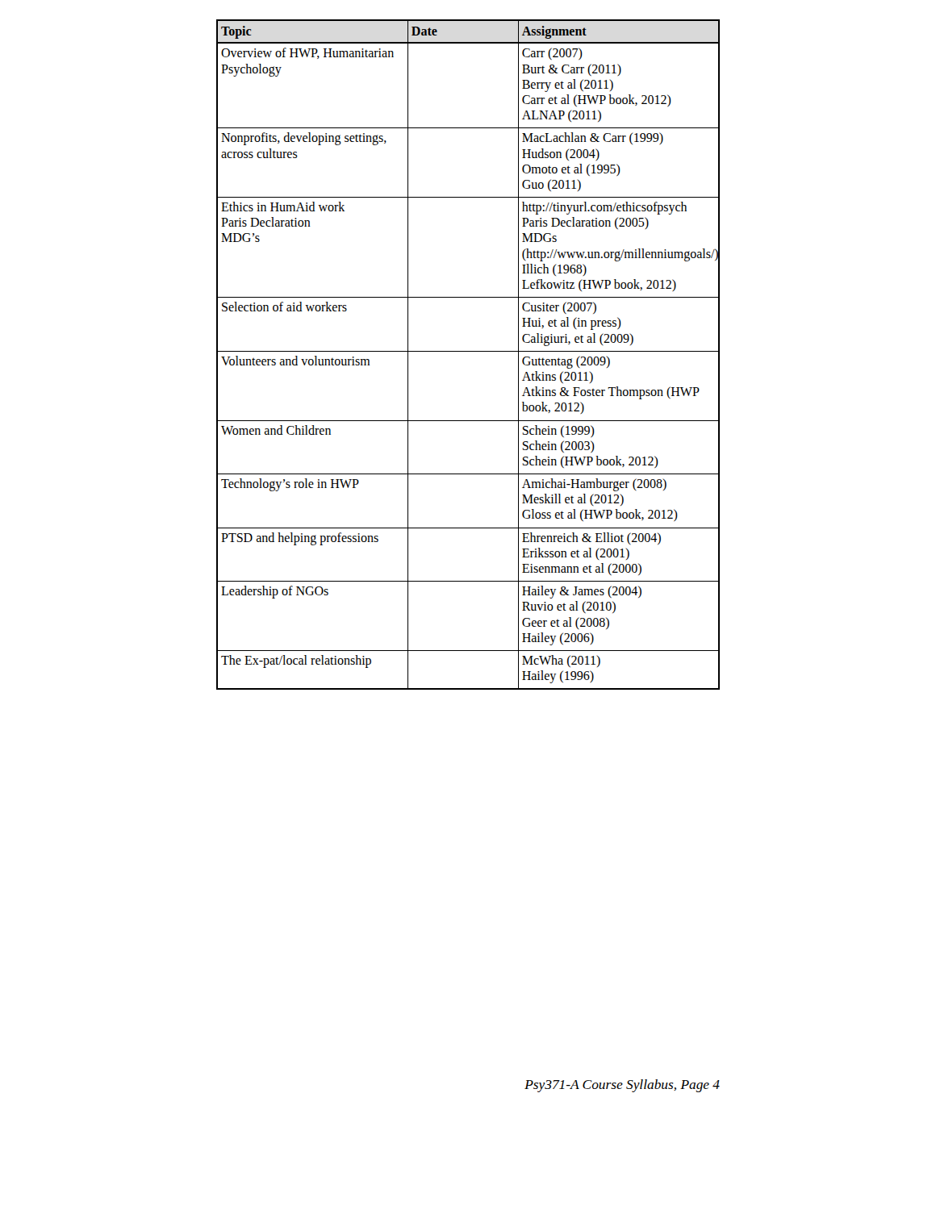| Topic | Date | Assignment |
| --- | --- | --- |
| Overview of HWP, Humanitarian Psychology | | Carr (2007) Burt & Carr (2011) Berry et al (2011) Carr et al (HWP book, 2012) ALNAP (2011) |
| Nonprofits, developing settings, across cultures | | MacLachlan & Carr (1999) Hudson (2004) Omoto et al (1995) Guo (2011) |
| Ethics in HumAid work Paris Declaration MDG’s | | http://tinyurl.com/ethicsofpsych Paris Declaration (2005) MDGs (http://www.un.org/millenniumgoals/) Illich (1968) Lefkowitz (HWP book, 2012) |
| Selection of aid workers | | Cusiter (2007) Hui, et al (in press) Caligiuri, et al (2009) |
| Volunteers and voluntourism | | Guttentag (2009) Atkins (2011) Atkins & Foster Thompson (HWP book, 2012) |
| Women and Children | | Schein (1999) Schein (2003) Schein (HWP book, 2012) |
| Technology’s role in HWP | | Amichai-Hamburger (2008) Meskill et al (2012) Gloss et al (HWP book, 2012) |
| PTSD and helping professions | | Ehrenreich & Elliot (2004) Eriksson et al (2001) Eisenmann et al (2000) |
| Leadership of NGOs | | Hailey & James (2004) Ruvio et al (2010) Geer et al (2008) Hailey (2006) |
| The Ex-pat/local relationship | | McWha (2011) Hailey (1996) |
Psy371-A Course Syllabus, Page 4